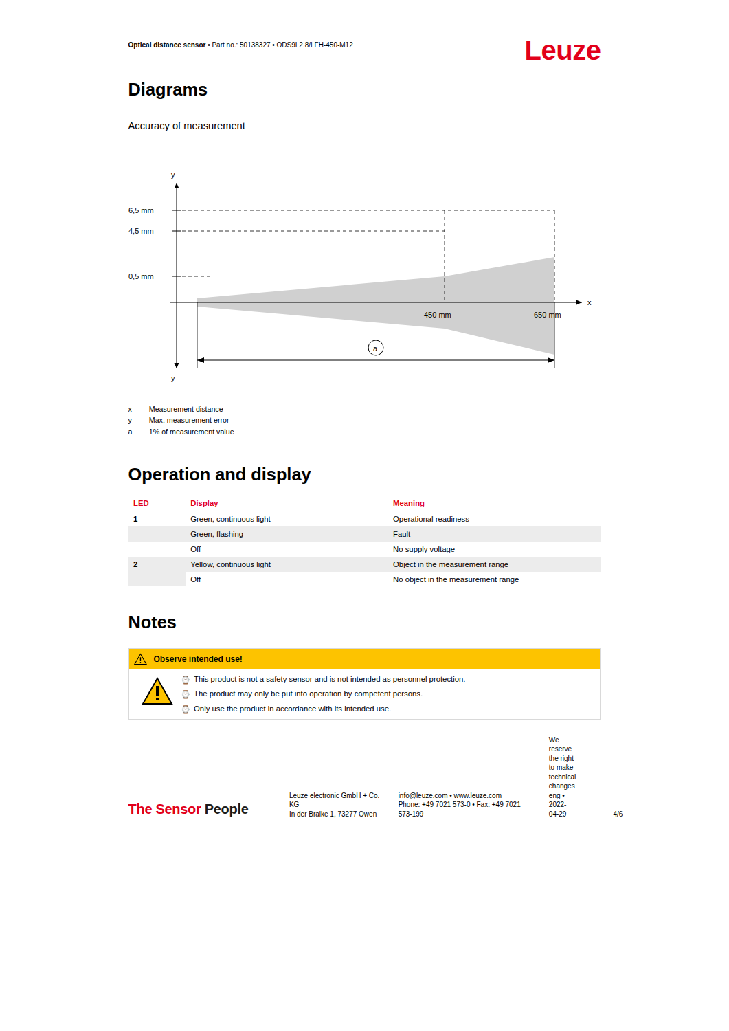Optical distance sensor • Part no.: 50138327 • ODS9L2.8/LFH-450-M12
Leuze
Diagrams
Accuracy of measurement
x y y 6,5 mm 4,5 mm 0,5 mm 450 mm 650 mm a
x
Measurement distance
y
Max. measurement error
a
1% of measurement value
Operation and display
| LED | Display | Meaning |
| --- | --- | --- |
| 1 | Green, continuous light | Operational readiness |
| | Green, flashing | Fault |
| | Off | No supply voltage |
| 2 | Yellow, continuous light | Object in the measurement range |
| | Off | No object in the measurement range |
Notes
Observe intended use!
⌚This product is not a safety sensor and is not intended as personnel protection.
⌚The product may only be put into operation by competent persons.
⌚Only use the product in accordance with its intended use.
The Sensor People
Leuze electronic GmbH + Co. KG
In der Braike 1, 73277 Owen
info@leuze.com • www.leuze.com
Phone: +49 7021 573-0 • Fax: +49 7021 573-199
We reserve the right to make technical changes
eng • 2022-04-29
4/6